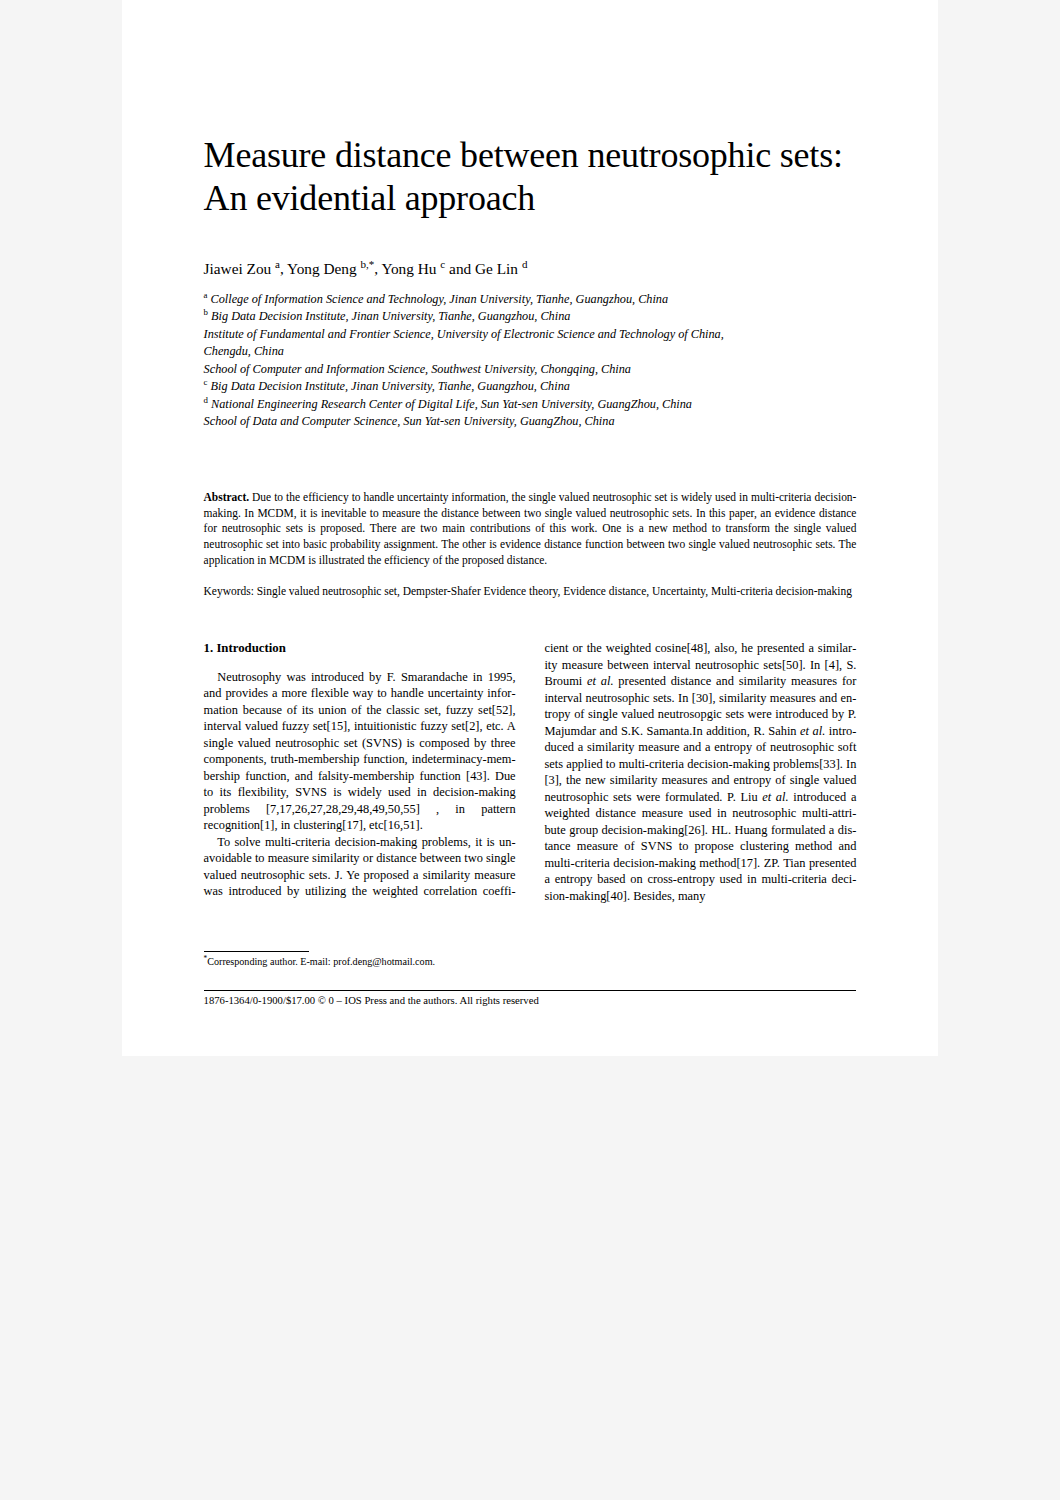Measure distance between neutrosophic sets:
An evidential approach
Jiawei Zou a, Yong Deng b,*, Yong Hu c and Ge Lin d
a College of Information Science and Technology, Jinan University, Tianhe, Guangzhou, China
b Big Data Decision Institute, Jinan University, Tianhe, Guangzhou, China
Institute of Fundamental and Frontier Science, University of Electronic Science and Technology of China,
Chengdu, China
School of Computer and Information Science, Southwest University, Chongqing, China
c Big Data Decision Institute, Jinan University, Tianhe, Guangzhou, China
d National Engineering Research Center of Digital Life, Sun Yat-sen University, GuangZhou, China
School of Data and Computer Scinence, Sun Yat-sen University, GuangZhou, China
Abstract. Due to the efficiency to handle uncertainty information, the single valued neutrosophic set is widely used in multi-criteria decision-making. In MCDM, it is inevitable to measure the distance between two single valued neutrosophic sets. In this paper, an evidence distance for neutrosophic sets is proposed. There are two main contributions of this work. One is a new method to transform the single valued neutrosophic set into basic probability assignment. The other is evidence distance function between two single valued neutrosophic sets. The application in MCDM is illustrated the efficiency of the proposed distance.
Keywords: Single valued neutrosophic set, Dempster-Shafer Evidence theory, Evidence distance, Uncertainty, Multi-criteria decision-making
1. Introduction
Neutrosophy was introduced by F. Smarandache in 1995, and provides a more flexible way to handle uncertainty information because of its union of the classic set, fuzzy set[52], interval valued fuzzy set[15], intuitionistic fuzzy set[2], etc. A single valued neutrosophic set (SVNS) is composed by three components, truth-membership function, indeterminacy-membership function, and falsity-membership function [43]. Due to its flexibility, SVNS is widely used in decision-making problems [7,17,26,27,28,29,48,49,50,55] , in pattern recognition[1], in clustering[17], etc[16,51].
To solve multi-criteria decision-making problems, it is unavoidable to measure similarity or distance between two single valued neutrosophic sets. J. Ye proposed a similarity measure was introduced by utilizing the weighted correlation coefficient or the weighted cosine[48], also, he presented a similarity measure between interval neutrosophic sets[50]. In [4], S. Broumi et al. presented distance and similarity measures for interval neutrosophic sets. In [30], similarity measures and entropy of single valued neutrosopgic sets were introduced by P. Majumdar and S.K. Samanta.In addition, R. Sahin et al. introduced a similarity measure and a entropy of neutrosophic soft sets applied to multi-criteria decision-making problems[33]. In [3], the new similarity measures and entropy of single valued neutrosophic sets were formulated. P. Liu et al. introduced a weighted distance measure used in neutrosophic multi-attribute group decision-making[26]. HL. Huang formulated a distance measure of SVNS to propose clustering method and multi-criteria decision-making method[17]. ZP. Tian presented a entropy based on cross-entropy used in multi-criteria decision-making[40]. Besides, many
*Corresponding author. E-mail: prof.deng@hotmail.com.
1876-1364/0-1900/$17.00 © 0 – IOS Press and the authors. All rights reserved